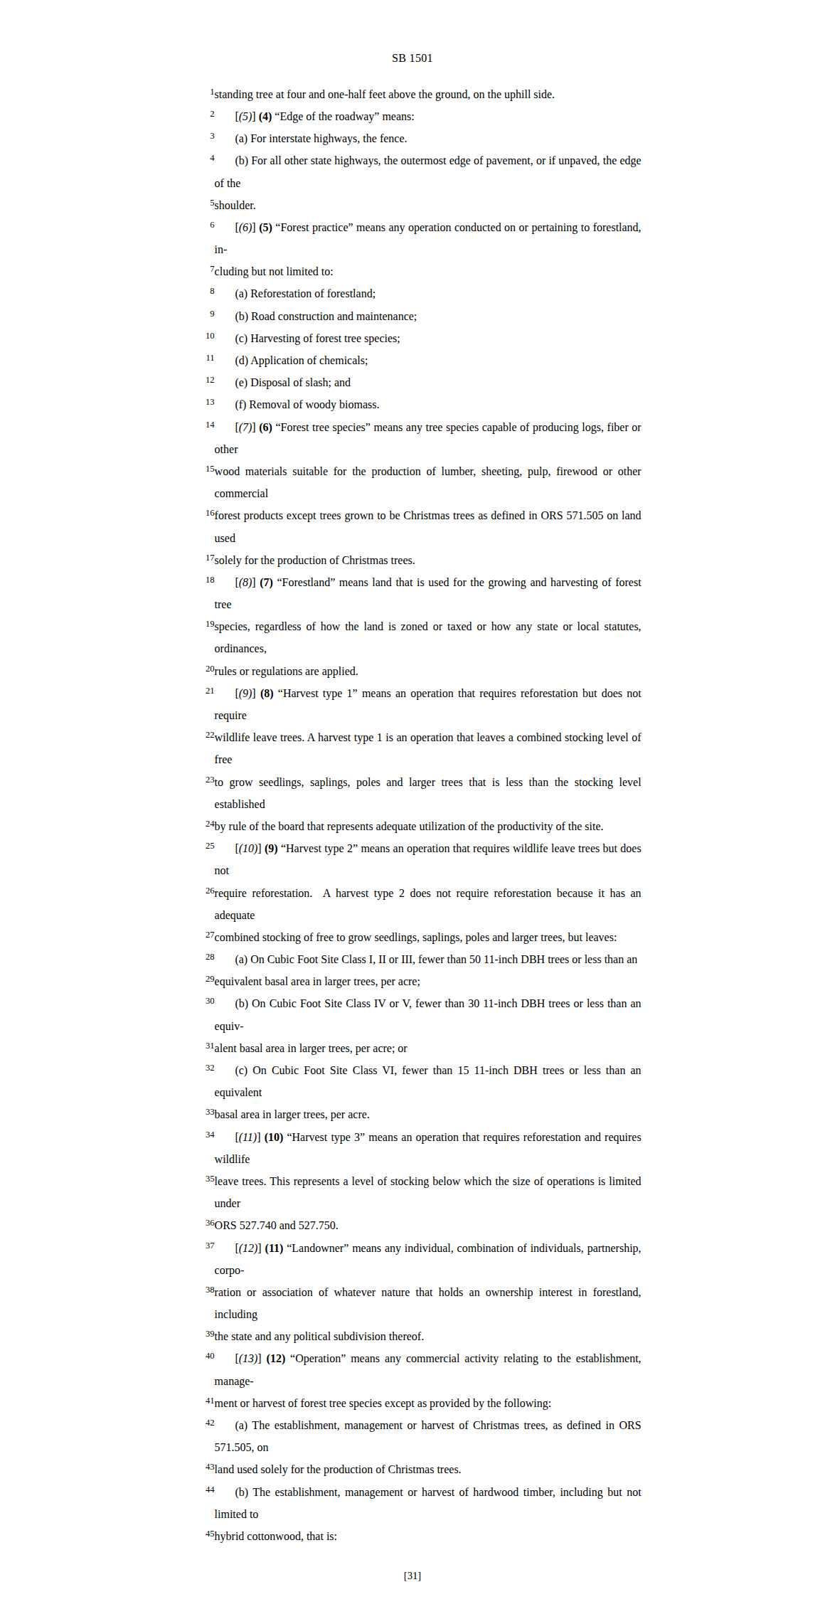SB 1501
| 1 | standing tree at four and one-half feet above the ground, on the uphill side. |
| 2 | [ (5) ] (4) “Edge of the roadway” means: |
| 3 | (a) For interstate highways, the fence. |
| 4 | (b) For all other state highways, the outermost edge of pavement, or if unpaved, the edge of the |
| 5 | shoulder. |
| 6 | [ (6) ] (5) “Forest practice” means any operation conducted on or pertaining to forestland, in- |
| 7 | cluding but not limited to: |
| 8 | (a) Reforestation of forestland; |
| 9 | (b) Road construction and maintenance; |
| 10 | (c) Harvesting of forest tree species; |
| 11 | (d) Application of chemicals; |
| 12 | (e) Disposal of slash; and |
| 13 | (f) Removal of woody biomass. |
| 14 | [ (7) ] (6) “Forest tree species” means any tree species capable of producing logs, fiber or other |
| 15 | wood materials suitable for the production of lumber, sheeting, pulp, firewood or other commercial |
| 16 | forest products except trees grown to be Christmas trees as defined in ORS 571.505 on land used |
| 17 | solely for the production of Christmas trees. |
| 18 | [ (8) ] (7) “Forestland” means land that is used for the growing and harvesting of forest tree |
| 19 | species, regardless of how the land is zoned or taxed or how any state or local statutes, ordinances, |
| 20 | rules or regulations are applied. |
| 21 | [ (9) ] (8) “Harvest type 1” means an operation that requires reforestation but does not require |
| 22 | wildlife leave trees. A harvest type 1 is an operation that leaves a combined stocking level of free |
| 23 | to grow seedlings, saplings, poles and larger trees that is less than the stocking level established |
| 24 | by rule of the board that represents adequate utilization of the productivity of the site. |
| 25 | [ (10) ] (9) “Harvest type 2” means an operation that requires wildlife leave trees but does not |
| 26 | require reforestation. A harvest type 2 does not require reforestation because it has an adequate |
| 27 | combined stocking of free to grow seedlings, saplings, poles and larger trees, but leaves: |
| 28 | (a) On Cubic Foot Site Class I, II or III, fewer than 50 11-inch DBH trees or less than an |
| 29 | equivalent basal area in larger trees, per acre; |
| 30 | (b) On Cubic Foot Site Class IV or V, fewer than 30 11-inch DBH trees or less than an equiv- |
| 31 | alent basal area in larger trees, per acre; or |
| 32 | (c) On Cubic Foot Site Class VI, fewer than 15 11-inch DBH trees or less than an equivalent |
| 33 | basal area in larger trees, per acre. |
| 34 | [ (11) ] (10) “Harvest type 3” means an operation that requires reforestation and requires wildlife |
| 35 | leave trees. This represents a level of stocking below which the size of operations is limited under |
| 36 | ORS 527.740 and 527.750. |
| 37 | [ (12) ] (11) “Landowner” means any individual, combination of individuals, partnership, corpo- |
| 38 | ration or association of whatever nature that holds an ownership interest in forestland, including |
| 39 | the state and any political subdivision thereof. |
| 40 | [ (13) ] (12) “Operation” means any commercial activity relating to the establishment, manage- |
| 41 | ment or harvest of forest tree species except as provided by the following: |
| 42 | (a) The establishment, management or harvest of Christmas trees, as defined in ORS 571.505, on |
| 43 | land used solely for the production of Christmas trees. |
| 44 | (b) The establishment, management or harvest of hardwood timber, including but not limited to |
| 45 | hybrid cottonwood, that is: |
[31]